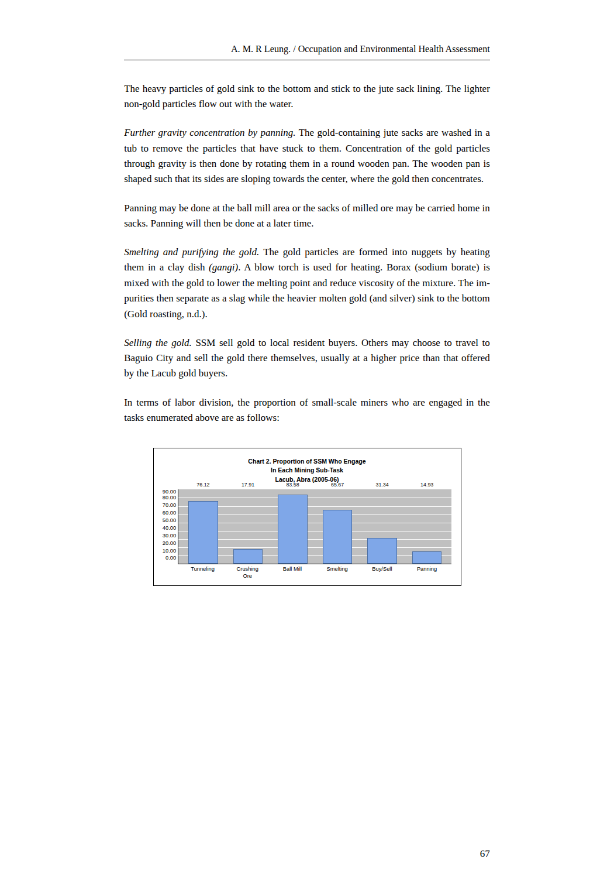A. M. R Leung. / Occupation and Environmental Health Assessment
The heavy particles of gold sink to the bottom and stick to the jute sack lining. The lighter non-gold particles flow out with the water.
Further gravity concentration by panning. The gold-containing jute sacks are washed in a tub to remove the particles that have stuck to them. Concentration of the gold particles through gravity is then done by rotating them in a round wooden pan. The wooden pan is shaped such that its sides are sloping towards the center, where the gold then concentrates.
Panning may be done at the ball mill area or the sacks of milled ore may be carried home in sacks. Panning will then be done at a later time.
Smelting and purifying the gold. The gold particles are formed into nuggets by heating them in a clay dish (gangi). A blow torch is used for heating. Borax (sodium borate) is mixed with the gold to lower the melting point and reduce viscosity of the mixture. The impurities then separate as a slag while the heavier molten gold (and silver) sink to the bottom (Gold roasting, n.d.).
Selling the gold. SSM sell gold to local resident buyers. Others may choose to travel to Baguio City and sell the gold there themselves, usually at a higher price than that offered by the Lacub gold buyers.
In terms of labor division, the proportion of small-scale miners who are engaged in the tasks enumerated above are as follows:
Chart 2. Proportion of SSM Who Engage
In Each Mining Sub-Task
Lacub, Abra (2005-06)
90.00 80.00 70.00 60.00 50.00 40.00 30.00 20.00 10.00 0.00
76.12
17.91
83.58
65.67
31.34
14.93
Tunneling
Crushing Ore
Ball Mill
Smelting
Buy/Sell
Panning
67